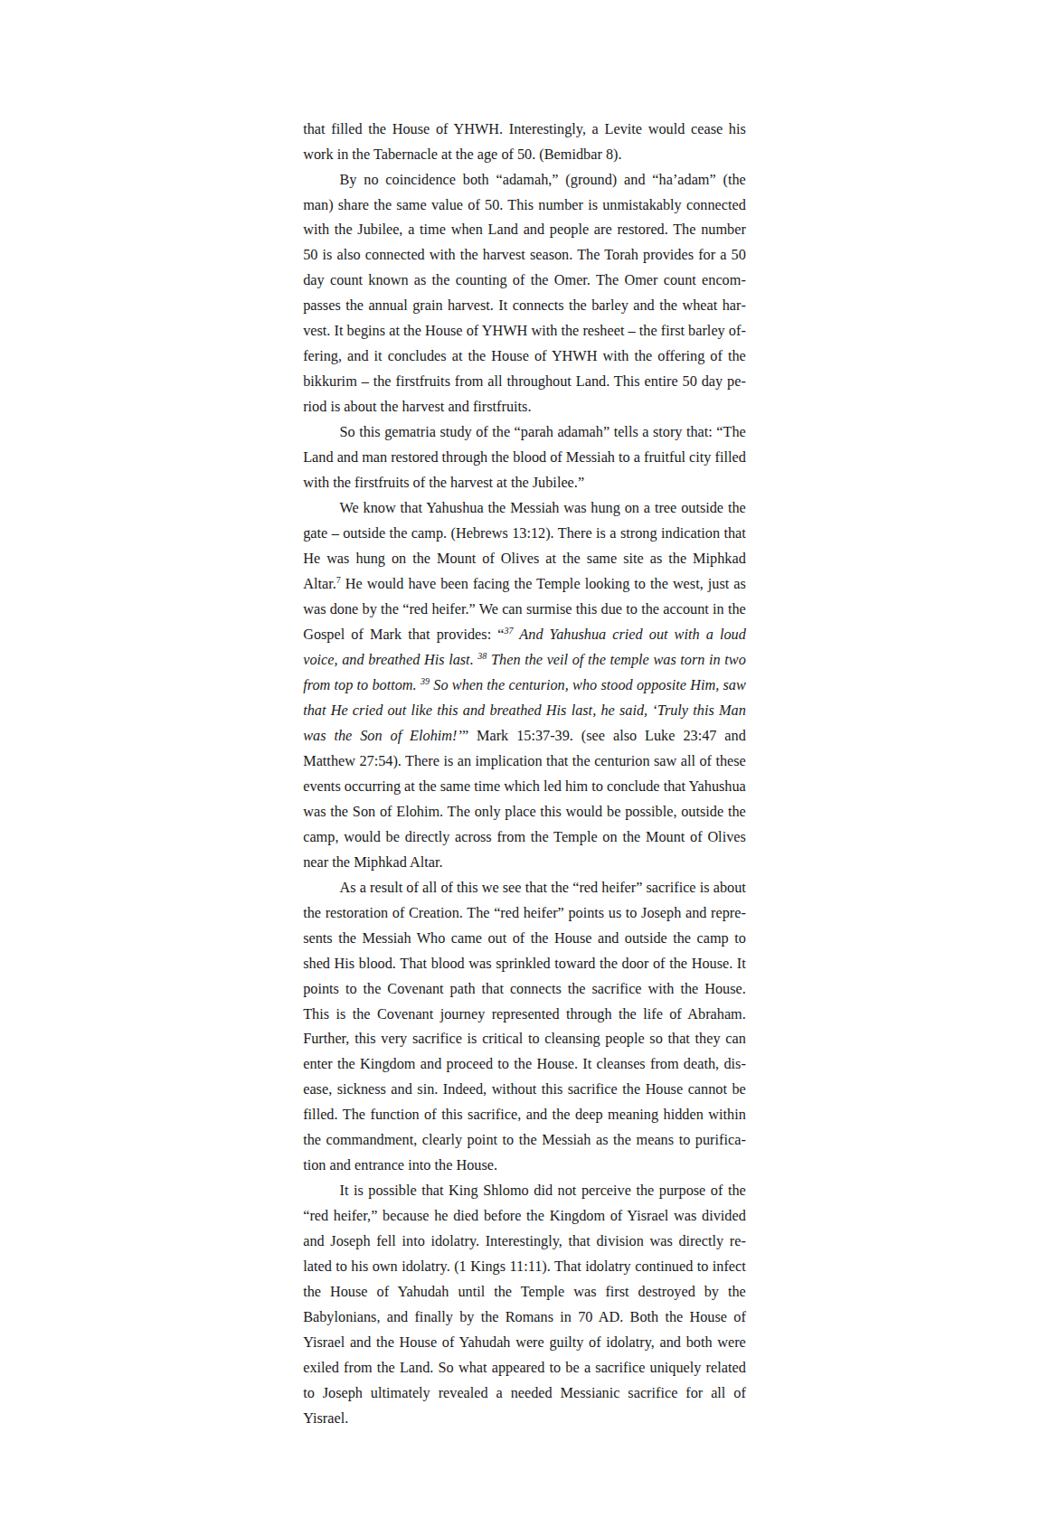that filled the House of YHWH. Interestingly, a Levite would cease his work in the Tabernacle at the age of 50. (Bemidbar 8).
By no coincidence both “adamah,” (ground) and “ha’adam” (the man) share the same value of 50. This number is unmistakably connected with the Jubilee, a time when Land and people are restored. The number 50 is also connected with the harvest season. The Torah provides for a 50 day count known as the counting of the Omer. The Omer count encompasses the annual grain harvest. It connects the barley and the wheat harvest. It begins at the House of YHWH with the resheet – the first barley offering, and it concludes at the House of YHWH with the offering of the bikkurim – the firstfruits from all throughout Land. This entire 50 day period is about the harvest and firstfruits.
So this gematria study of the “parah adamah” tells a story that: “The Land and man restored through the blood of Messiah to a fruitful city filled with the firstfruits of the harvest at the Jubilee.”
We know that Yahushua the Messiah was hung on a tree outside the gate – outside the camp. (Hebrews 13:12). There is a strong indication that He was hung on the Mount of Olives at the same site as the Miphkad Altar.7 He would have been facing the Temple looking to the west, just as was done by the “red heifer.” We can surmise this due to the account in the Gospel of Mark that provides: “37 And Yahushua cried out with a loud voice, and breathed His last. 38 Then the veil of the temple was torn in two from top to bottom. 39 So when the centurion, who stood opposite Him, saw that He cried out like this and breathed His last, he said, ‘Truly this Man was the Son of Elohim!’” Mark 15:37-39. (see also Luke 23:47 and Matthew 27:54). There is an implication that the centurion saw all of these events occurring at the same time which led him to conclude that Yahushua was the Son of Elohim. The only place this would be possible, outside the camp, would be directly across from the Temple on the Mount of Olives near the Miphkad Altar.
As a result of all of this we see that the “red heifer” sacrifice is about the restoration of Creation. The “red heifer” points us to Joseph and represents the Messiah Who came out of the House and outside the camp to shed His blood. That blood was sprinkled toward the door of the House. It points to the Covenant path that connects the sacrifice with the House. This is the Covenant journey represented through the life of Abraham. Further, this very sacrifice is critical to cleansing people so that they can enter the Kingdom and proceed to the House. It cleanses from death, disease, sickness and sin. Indeed, without this sacrifice the House cannot be filled. The function of this sacrifice, and the deep meaning hidden within the commandment, clearly point to the Messiah as the means to purification and entrance into the House.
It is possible that King Shlomo did not perceive the purpose of the “red heifer,” because he died before the Kingdom of Yisrael was divided and Joseph fell into idolatry. Interestingly, that division was directly related to his own idolatry. (1 Kings 11:11). That idolatry continued to infect the House of Yahudah until the Temple was first destroyed by the Babylonians, and finally by the Romans in 70 AD. Both the House of Yisrael and the House of Yahudah were guilty of idolatry, and both were exiled from the Land. So what appeared to be a sacrifice uniquely related to Joseph ultimately revealed a needed Messianic sacrifice for all of Yisrael.